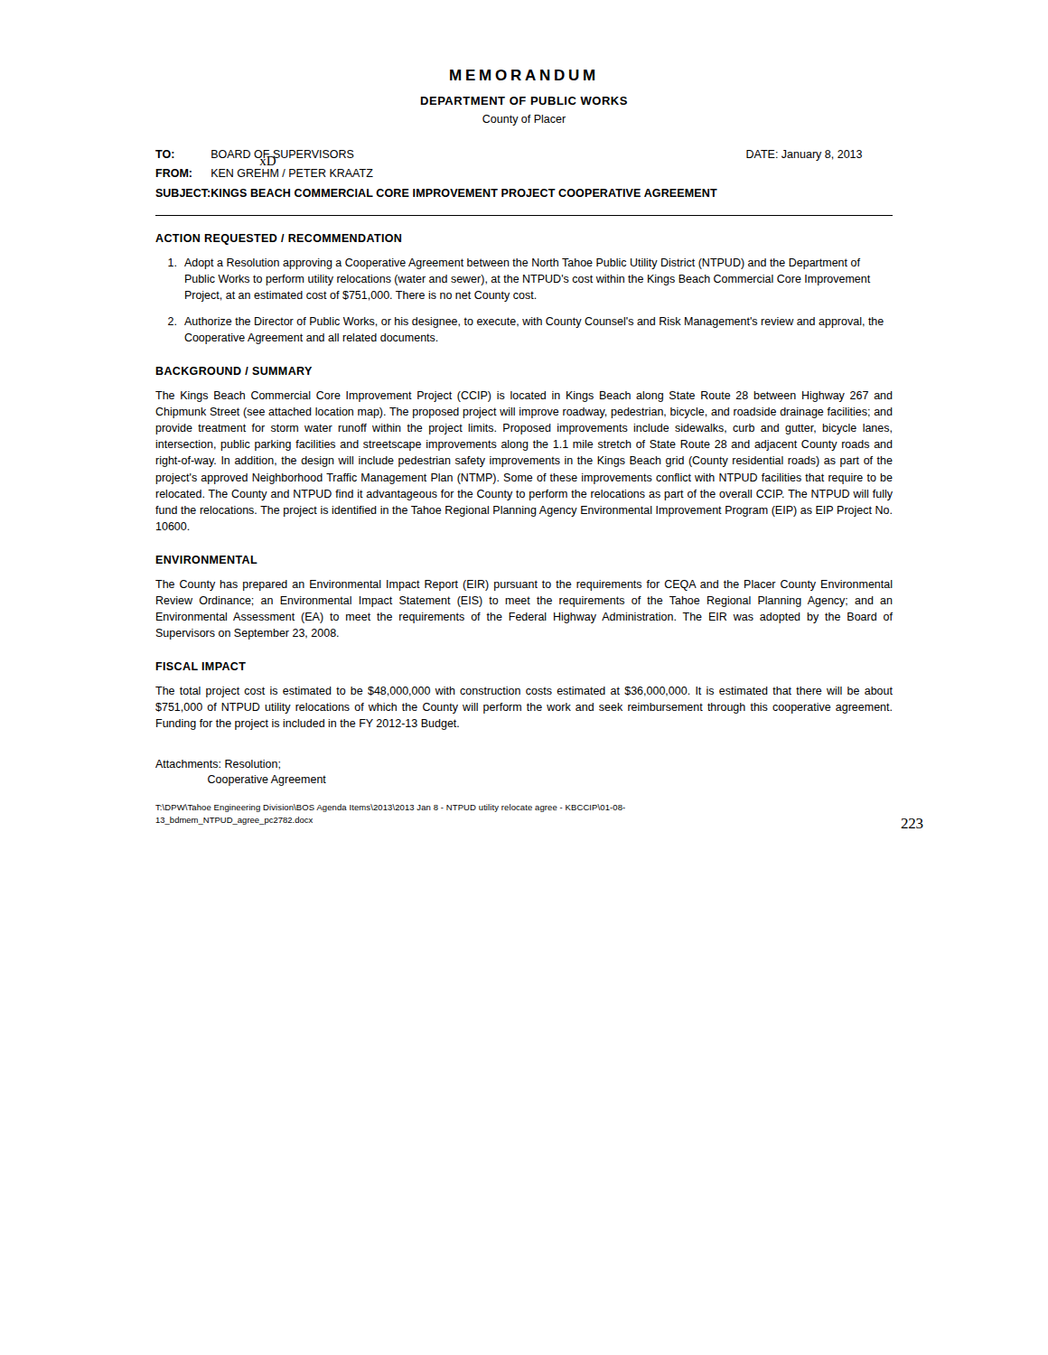MEMORANDUM
DEPARTMENT OF PUBLIC WORKS
County of Placer
| TO: | BOARD OF SUPERVISORS | DATE: January 8, 2013 |
| FROM: | KEN GREHM / PETER KRAATZ xD |
| SUBJECT: | KINGS BEACH COMMERCIAL CORE IMPROVEMENT PROJECT COOPERATIVE AGREEMENT |
ACTION REQUESTED / RECOMMENDATION
Adopt a Resolution approving a Cooperative Agreement between the North Tahoe Public Utility District (NTPUD) and the Department of Public Works to perform utility relocations (water and sewer), at the NTPUD's cost within the Kings Beach Commercial Core Improvement Project, at an estimated cost of $751,000. There is no net County cost.
Authorize the Director of Public Works, or his designee, to execute, with County Counsel's and Risk Management's review and approval, the Cooperative Agreement and all related documents.
BACKGROUND / SUMMARY
The Kings Beach Commercial Core Improvement Project (CCIP) is located in Kings Beach along State Route 28 between Highway 267 and Chipmunk Street (see attached location map). The proposed project will improve roadway, pedestrian, bicycle, and roadside drainage facilities; and provide treatment for storm water runoff within the project limits. Proposed improvements include sidewalks, curb and gutter, bicycle lanes, intersection, public parking facilities and streetscape improvements along the 1.1 mile stretch of State Route 28 and adjacent County roads and right-of-way. In addition, the design will include pedestrian safety improvements in the Kings Beach grid (County residential roads) as part of the project's approved Neighborhood Traffic Management Plan (NTMP). Some of these improvements conflict with NTPUD facilities that require to be relocated. The County and NTPUD find it advantageous for the County to perform the relocations as part of the overall CCIP. The NTPUD will fully fund the relocations. The project is identified in the Tahoe Regional Planning Agency Environmental Improvement Program (EIP) as EIP Project No. 10600.
ENVIRONMENTAL
The County has prepared an Environmental Impact Report (EIR) pursuant to the requirements for CEQA and the Placer County Environmental Review Ordinance; an Environmental Impact Statement (EIS) to meet the requirements of the Tahoe Regional Planning Agency; and an Environmental Assessment (EA) to meet the requirements of the Federal Highway Administration. The EIR was adopted by the Board of Supervisors on September 23, 2008.
FISCAL IMPACT
The total project cost is estimated to be $48,000,000 with construction costs estimated at $36,000,000. It is estimated that there will be about $751,000 of NTPUD utility relocations of which the County will perform the work and seek reimbursement through this cooperative agreement. Funding for the project is included in the FY 2012-13 Budget.
Attachments: Resolution;
Cooperative Agreement
T:\DPW\Tahoe Engineering Division\BOS Agenda Items\2013\2013 Jan 8 - NTPUD utility relocate agree - KBCCIP\01-08-
13_bdmem_NTPUD_agree_pc2782.docx
223